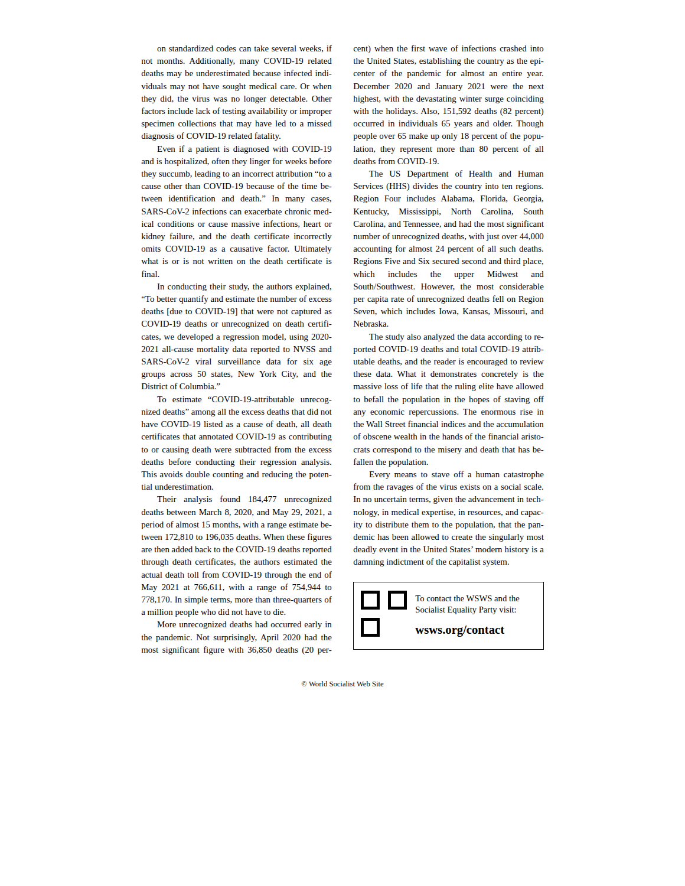on standardized codes can take several weeks, if not months. Additionally, many COVID-19 related deaths may be underestimated because infected individuals may not have sought medical care. Or when they did, the virus was no longer detectable. Other factors include lack of testing availability or improper specimen collections that may have led to a missed diagnosis of COVID-19 related fatality.
Even if a patient is diagnosed with COVID-19 and is hospitalized, often they linger for weeks before they succumb, leading to an incorrect attribution “to a cause other than COVID-19 because of the time between identification and death.” In many cases, SARS-CoV-2 infections can exacerbate chronic medical conditions or cause massive infections, heart or kidney failure, and the death certificate incorrectly omits COVID-19 as a causative factor. Ultimately what is or is not written on the death certificate is final.
In conducting their study, the authors explained, “To better quantify and estimate the number of excess deaths [due to COVID-19] that were not captured as COVID-19 deaths or unrecognized on death certificates, we developed a regression model, using 2020-2021 all-cause mortality data reported to NVSS and SARS-CoV-2 viral surveillance data for six age groups across 50 states, New York City, and the District of Columbia.”
To estimate “COVID-19-attributable unrecognized deaths” among all the excess deaths that did not have COVID-19 listed as a cause of death, all death certificates that annotated COVID-19 as contributing to or causing death were subtracted from the excess deaths before conducting their regression analysis. This avoids double counting and reducing the potential underestimation.
Their analysis found 184,477 unrecognized deaths between March 8, 2020, and May 29, 2021, a period of almost 15 months, with a range estimate between 172,810 to 196,035 deaths. When these figures are then added back to the COVID-19 deaths reported through death certificates, the authors estimated the actual death toll from COVID-19 through the end of May 2021 at 766,611, with a range of 754,944 to 778,170. In simple terms, more than three-quarters of a million people who did not have to die.
More unrecognized deaths had occurred early in the pandemic. Not surprisingly, April 2020 had the most significant figure with 36,850 deaths (20 percent) when the first wave of infections crashed into the United States, establishing the country as the epicenter of the pandemic for almost an entire year. December 2020 and January 2021 were the next highest, with the devastating winter surge coinciding with the holidays. Also, 151,592 deaths (82 percent) occurred in individuals 65 years and older. Though people over 65 make up only 18 percent of the population, they represent more than 80 percent of all deaths from COVID-19.
The US Department of Health and Human Services (HHS) divides the country into ten regions. Region Four includes Alabama, Florida, Georgia, Kentucky, Mississippi, North Carolina, South Carolina, and Tennessee, and had the most significant number of unrecognized deaths, with just over 44,000 accounting for almost 24 percent of all such deaths. Regions Five and Six secured second and third place, which includes the upper Midwest and South/Southwest. However, the most considerable per capita rate of unrecognized deaths fell on Region Seven, which includes Iowa, Kansas, Missouri, and Nebraska.
The study also analyzed the data according to reported COVID-19 deaths and total COVID-19 attributable deaths, and the reader is encouraged to review these data. What it demonstrates concretely is the massive loss of life that the ruling elite have allowed to befall the population in the hopes of staving off any economic repercussions. The enormous rise in the Wall Street financial indices and the accumulation of obscene wealth in the hands of the financial aristocrats correspond to the misery and death that has befallen the population.
Every means to stave off a human catastrophe from the ravages of the virus exists on a social scale. In no uncertain terms, given the advancement in technology, in medical expertise, in resources, and capacity to distribute them to the population, that the pandemic has been allowed to create the singularly most deadly event in the United States’ modern history is a damning indictment of the capitalist system.
To contact the WSWS and the
Socialist Equality Party visit: wsws.org/contact
© World Socialist Web Site